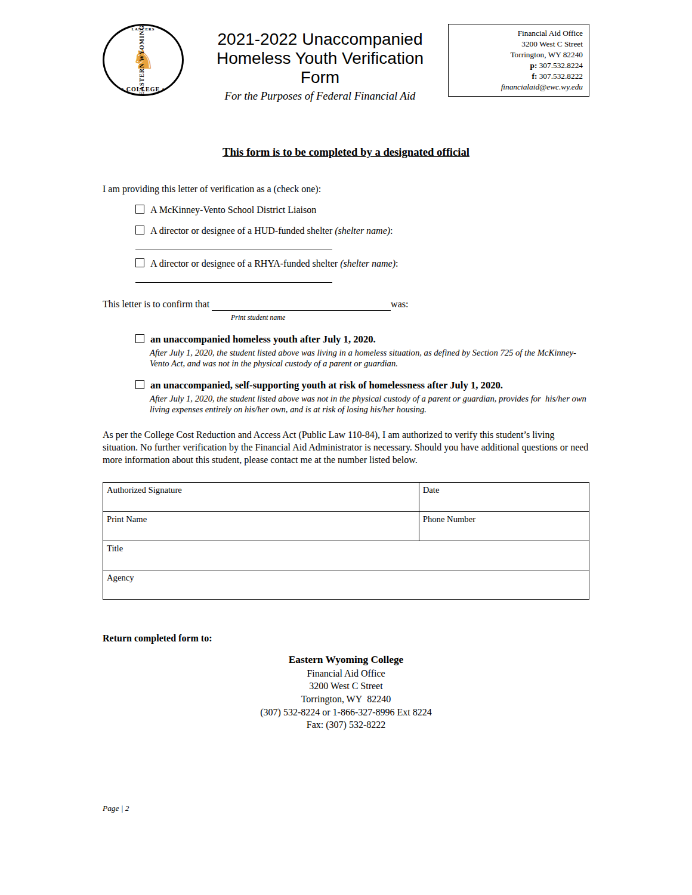LANCERS EASTERN WYOMING • COLLEGE • ♞
2021-2022 Unaccompanied
Homeless Youth Verification Form
For the Purposes of Federal Financial Aid
Financial Aid Office
3200 West C Street
Torrington, WY 82240
p: 307.532.8224
f: 307.532.8222
financialaid@ewc.wy.edu
This form is to be completed by a designated official
I am providing this letter of verification as a (check one):
A McKinney-Vento School District Liaison
A director or designee of a HUD-funded shelter (shelter name):
A director or designee of a RHYA-funded shelter (shelter name):
This letter is to confirm that was:
Print student name
an unaccompanied homeless youth after July 1, 2020.
After July 1, 2020, the student listed above was living in a homeless situation, as defined by Section 725 of the McKinney-Vento Act, and was not in the physical custody of a parent or guardian.
an unaccompanied, self-supporting youth at risk of homelessness after July 1, 2020.
After July 1, 2020, the student listed above was not in the physical custody of a parent or guardian, provides for his/her own living expenses entirely on his/her own, and is at risk of losing his/her housing.
As per the College Cost Reduction and Access Act (Public Law 110-84), I am authorized to verify this student’s living situation. No further verification by the Financial Aid Administrator is necessary. Should you have additional questions or need more information about this student, please contact me at the number listed below.
| Authorized Signature | Date |
| Print Name | Phone Number |
| Title |
| Agency |
Return completed form to:
Eastern Wyoming College
Financial Aid Office
3200 West C Street
Torrington, WY 82240
(307) 532-8224 or 1-866-327-8996 Ext 8224
Fax: (307) 532-8222
Page | 2